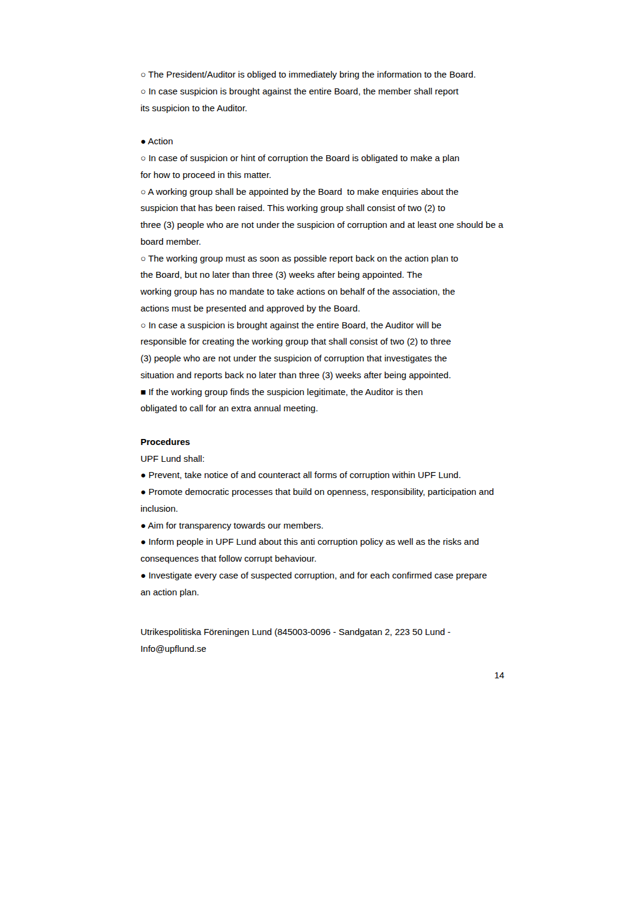The President/Auditor is obliged to immediately bring the information to the Board.
In case suspicion is brought against the entire Board, the member shall report
its suspicion to the Auditor.
Action
In case of suspicion or hint of corruption the Board is obligated to make a plan
for how to proceed in this matter.
A working group shall be appointed by the Board to make enquiries about the
suspicion that has been raised. This working group shall consist of two (2) to
three (3) people who are not under the suspicion of corruption and at least one should be a board member.
The working group must as soon as possible report back on the action plan to
the Board, but no later than three (3) weeks after being appointed. The
working group has no mandate to take actions on behalf of the association, the
actions must be presented and approved by the Board.
In case a suspicion is brought against the entire Board, the Auditor will be
responsible for creating the working group that shall consist of two (2) to three
(3) people who are not under the suspicion of corruption that investigates the
situation and reports back no later than three (3) weeks after being appointed.
If the working group finds the suspicion legitimate, the Auditor is then
obligated to call for an extra annual meeting.
Procedures
UPF Lund shall:
Prevent, take notice of and counteract all forms of corruption within UPF Lund.
Promote democratic processes that build on openness, responsibility, participation and
inclusion.
Aim for transparency towards our members.
Inform people in UPF Lund about this anti corruption policy as well as the risks and
consequences that follow corrupt behaviour.
Investigate every case of suspected corruption, and for each confirmed case prepare
an action plan.
Utrikespolitiska Föreningen Lund (845003-0096 - Sandgatan 2, 223 50 Lund - Info@upflund.se
14